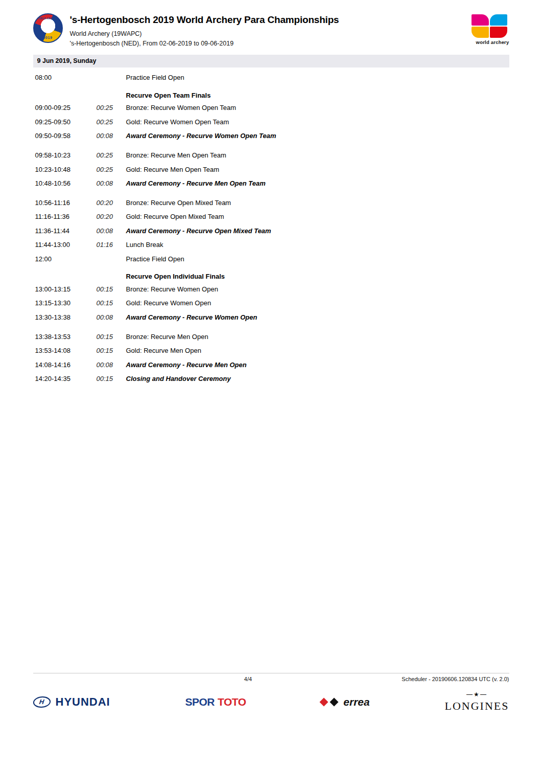's-Hertogenbosch 2019 World Archery Para Championships
World Archery (19WAPC)
's-Hertogenbosch (NED), From 02-06-2019 to 09-06-2019
world archery
9 Jun 2019, Sunday
| 08:00 | | Practice Field Open |
| | | Recurve Open Team Finals |
| 09:00-09:25 | 00:25 | Bronze: Recurve Women Open Team |
| 09:25-09:50 | 00:25 | Gold: Recurve Women Open Team |
| 09:50-09:58 | 00:08 | Award Ceremony - Recurve Women Open Team |
| 09:58-10:23 | 00:25 | Bronze: Recurve Men Open Team |
| 10:23-10:48 | 00:25 | Gold: Recurve Men Open Team |
| 10:48-10:56 | 00:08 | Award Ceremony - Recurve Men Open Team |
| 10:56-11:16 | 00:20 | Bronze: Recurve Open Mixed Team |
| 11:16-11:36 | 00:20 | Gold: Recurve Open Mixed Team |
| 11:36-11:44 | 00:08 | Award Ceremony - Recurve Open Mixed Team |
| 11:44-13:00 | 01:16 | Lunch Break |
| 12:00 | | Practice Field Open |
| | | Recurve Open Individual Finals |
| 13:00-13:15 | 00:15 | Bronze: Recurve Women Open |
| 13:15-13:30 | 00:15 | Gold: Recurve Women Open |
| 13:30-13:38 | 00:08 | Award Ceremony - Recurve Women Open |
| 13:38-13:53 | 00:15 | Bronze: Recurve Men Open |
| 13:53-14:08 | 00:15 | Gold: Recurve Men Open |
| 14:08-14:16 | 00:08 | Award Ceremony - Recurve Men Open |
| 14:20-14:35 | 00:15 | Closing and Handover Ceremony |
4/4
Scheduler - 20190606.120834 UTC (v. 2.0)
HYUNDAI
SPOR TOTO
errea
—★—
LONGINES